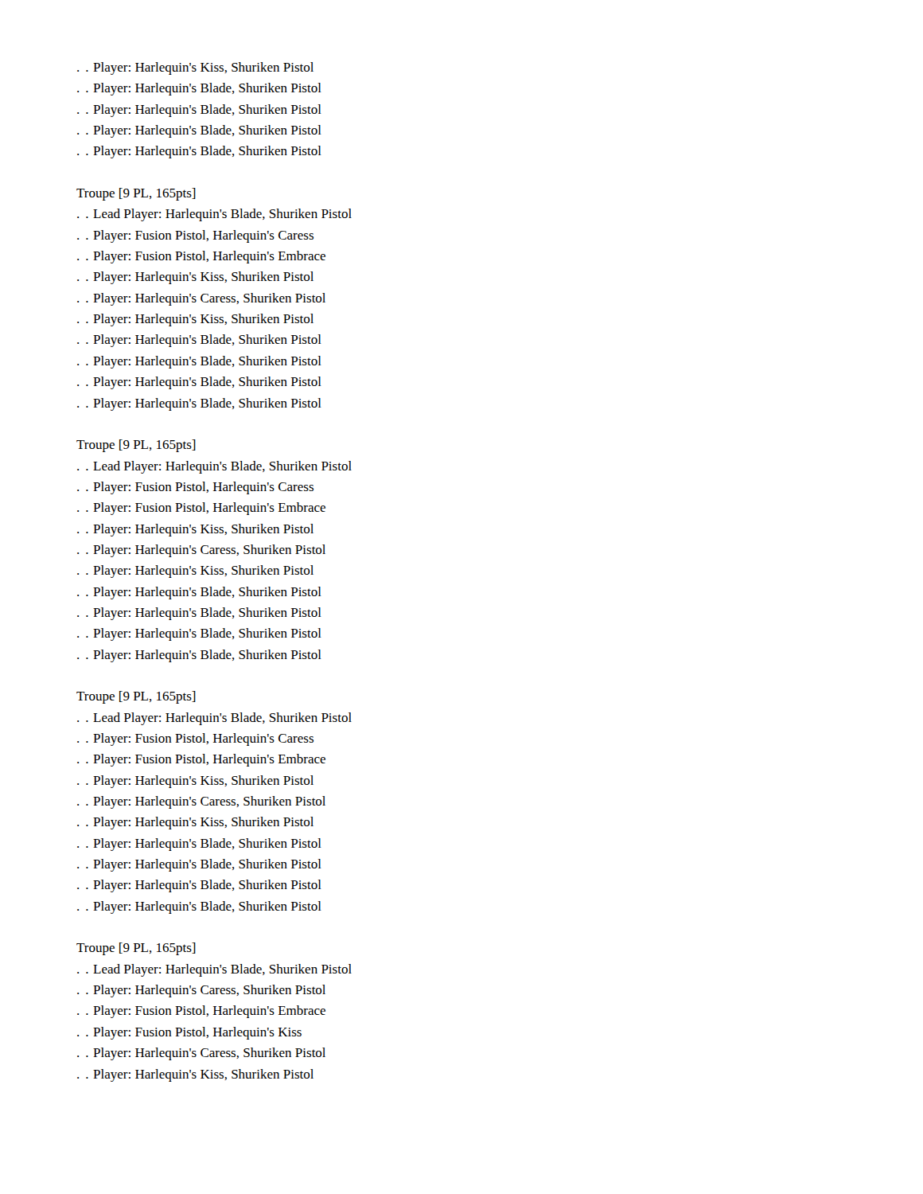. . Player: Harlequin's Kiss, Shuriken Pistol
. . Player: Harlequin's Blade, Shuriken Pistol
. . Player: Harlequin's Blade, Shuriken Pistol
. . Player: Harlequin's Blade, Shuriken Pistol
. . Player: Harlequin's Blade, Shuriken Pistol
Troupe [9 PL, 165pts]
. . Lead Player: Harlequin's Blade, Shuriken Pistol
. . Player: Fusion Pistol, Harlequin's Caress
. . Player: Fusion Pistol, Harlequin's Embrace
. . Player: Harlequin's Kiss, Shuriken Pistol
. . Player: Harlequin's Caress, Shuriken Pistol
. . Player: Harlequin's Kiss, Shuriken Pistol
. . Player: Harlequin's Blade, Shuriken Pistol
. . Player: Harlequin's Blade, Shuriken Pistol
. . Player: Harlequin's Blade, Shuriken Pistol
. . Player: Harlequin's Blade, Shuriken Pistol
Troupe [9 PL, 165pts]
. . Lead Player: Harlequin's Blade, Shuriken Pistol
. . Player: Fusion Pistol, Harlequin's Caress
. . Player: Fusion Pistol, Harlequin's Embrace
. . Player: Harlequin's Kiss, Shuriken Pistol
. . Player: Harlequin's Caress, Shuriken Pistol
. . Player: Harlequin's Kiss, Shuriken Pistol
. . Player: Harlequin's Blade, Shuriken Pistol
. . Player: Harlequin's Blade, Shuriken Pistol
. . Player: Harlequin's Blade, Shuriken Pistol
. . Player: Harlequin's Blade, Shuriken Pistol
Troupe [9 PL, 165pts]
. . Lead Player: Harlequin's Blade, Shuriken Pistol
. . Player: Fusion Pistol, Harlequin's Caress
. . Player: Fusion Pistol, Harlequin's Embrace
. . Player: Harlequin's Kiss, Shuriken Pistol
. . Player: Harlequin's Caress, Shuriken Pistol
. . Player: Harlequin's Kiss, Shuriken Pistol
. . Player: Harlequin's Blade, Shuriken Pistol
. . Player: Harlequin's Blade, Shuriken Pistol
. . Player: Harlequin's Blade, Shuriken Pistol
. . Player: Harlequin's Blade, Shuriken Pistol
Troupe [9 PL, 165pts]
. . Lead Player: Harlequin's Blade, Shuriken Pistol
. . Player: Harlequin's Caress, Shuriken Pistol
. . Player: Fusion Pistol, Harlequin's Embrace
. . Player: Fusion Pistol, Harlequin's Kiss
. . Player: Harlequin's Caress, Shuriken Pistol
. . Player: Harlequin's Kiss, Shuriken Pistol